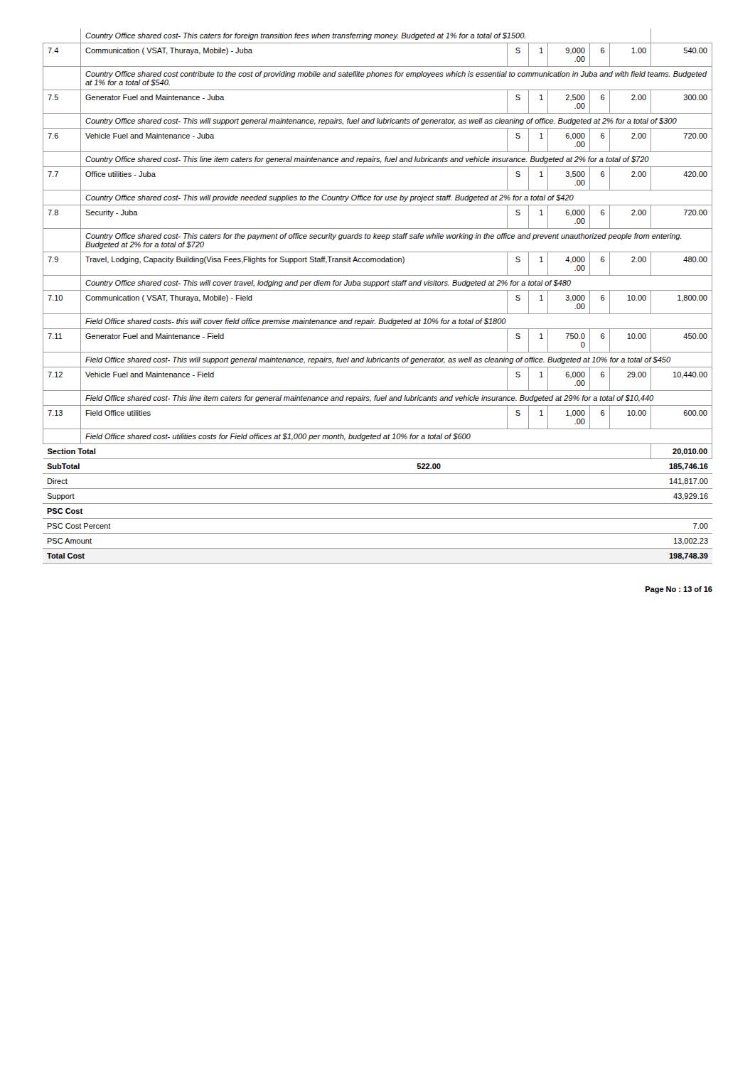| | Country Office shared cost- This caters for foreign transition fees when transferring money. Budgeted at 1% for a total of $1500. |
| 7.4 | Communication ( VSAT, Thuraya, Mobile) - Juba | S | 1 | 9,000 .00 | 6 | 1.00 | 540.00 |
| | Country Office shared cost contribute to the cost of providing mobile and satellite phones for employees which is essential to communication in Juba and with field teams. Budgeted at 1% for a total of $540. |
| 7.5 | Generator Fuel and Maintenance - Juba | S | 1 | 2,500 .00 | 6 | 2.00 | 300.00 |
| | Country Office shared cost- This will support general maintenance, repairs, fuel and lubricants of generator, as well as cleaning of office. Budgeted at 2% for a total of $300 |
| 7.6 | Vehicle Fuel and Maintenance - Juba | S | 1 | 6,000 .00 | 6 | 2.00 | 720.00 |
| | Country Office shared cost- This line item caters for general maintenance and repairs, fuel and lubricants and vehicle insurance. Budgeted at 2% for a total of $720 |
| 7.7 | Office utilities - Juba | S | 1 | 3,500 .00 | 6 | 2.00 | 420.00 |
| | Country Office shared cost- This will provide needed supplies to the Country Office for use by project staff. Budgeted at 2% for a total of $420 |
| 7.8 | Security - Juba | S | 1 | 6,000 .00 | 6 | 2.00 | 720.00 |
| | Country Office shared cost- This caters for the payment of office security guards to keep staff safe while working in the office and prevent unauthorized people from entering. Budgeted at 2% for a total of $720 |
| 7.9 | Travel, Lodging, Capacity Building(Visa Fees,Flights for Support Staff,Transit Accomodation) | S | 1 | 4,000 .00 | 6 | 2.00 | 480.00 |
| | Country Office shared cost- This will cover travel, lodging and per diem for Juba support staff and visitors. Budgeted at 2% for a total of $480 |
| 7.10 | Communication ( VSAT, Thuraya, Mobile) - Field | S | 1 | 3,000 .00 | 6 | 10.00 | 1,800.00 |
| | Field Office shared costs- this will cover field office premise maintenance and repair. Budgeted at 10% for a total of $1800 |
| 7.11 | Generator Fuel and Maintenance - Field | S | 1 | 750.0 0 | 6 | 10.00 | 450.00 |
| | Field Office shared cost- This will support general maintenance, repairs, fuel and lubricants of generator, as well as cleaning of office. Budgeted at 10% for a total of $450 |
| 7.12 | Vehicle Fuel and Maintenance - Field | S | 1 | 6,000 .00 | 6 | 29.00 | 10,440.00 |
| | Field Office shared cost- This line item caters for general maintenance and repairs, fuel and lubricants and vehicle insurance. Budgeted at 29% for a total of $10,440 |
| 7.13 | Field Office utilities | S | 1 | 1,000 .00 | 6 | 10.00 | 600.00 |
| | Field Office shared cost- utilities costs for Field offices at $1,000 per month, budgeted at 10% for a total of $600 |
| Section Total | 20,010.00 |
| SubTotal | 522.00 | | | 185,746.16 |
| Direct | | | | 141,817.00 |
| Support | | | | 43,929.16 |
| PSC Cost | | | | |
| PSC Cost Percent | | | | 7.00 |
| PSC Amount | | | | 13,002.23 |
| Total Cost | | | | 198,748.39 |
Page No : 13 of 16